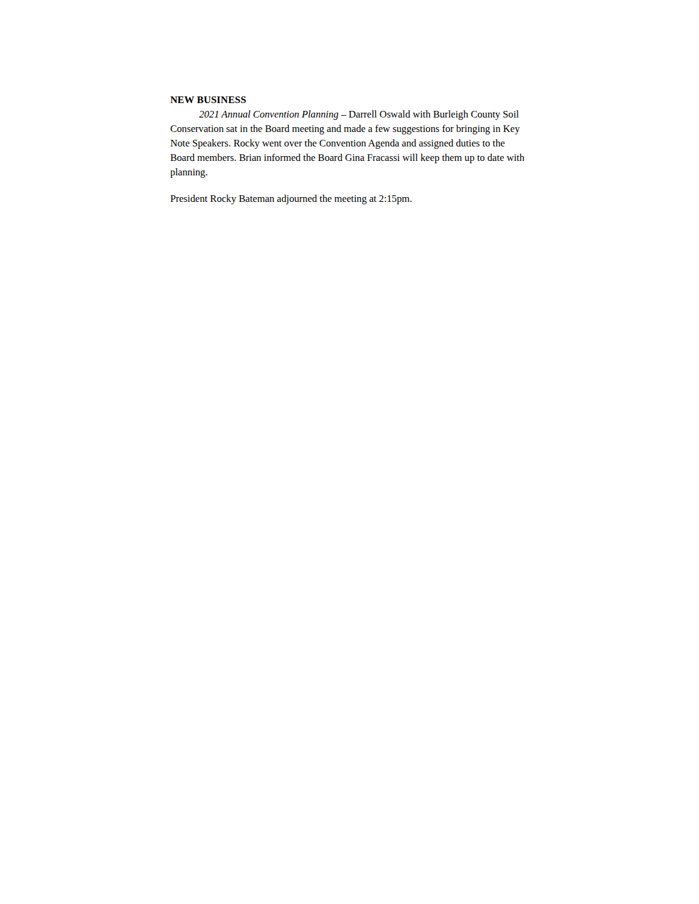NEW BUSINESS
2021 Annual Convention Planning – Darrell Oswald with Burleigh County Soil Conservation sat in the Board meeting and made a few suggestions for bringing in Key Note Speakers. Rocky went over the Convention Agenda and assigned duties to the Board members. Brian informed the Board Gina Fracassi will keep them up to date with planning.
President Rocky Bateman adjourned the meeting at 2:15pm.